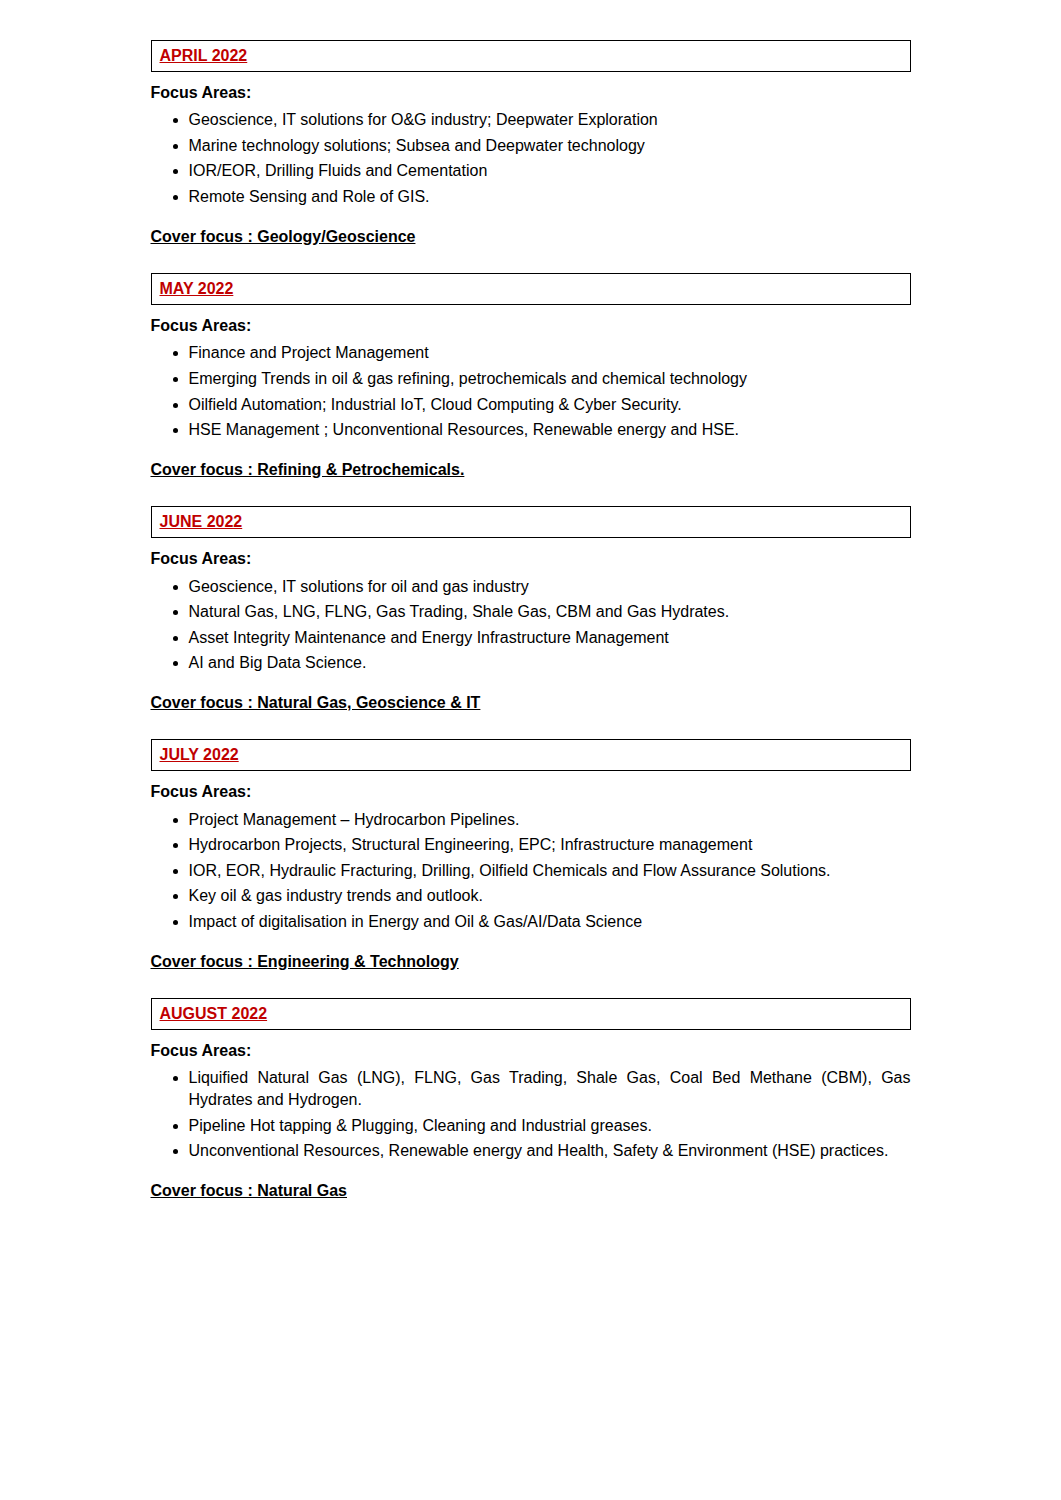APRIL 2022
Focus Areas:
Geoscience, IT solutions for O&G industry; Deepwater Exploration
Marine technology solutions; Subsea and Deepwater technology
IOR/EOR, Drilling Fluids and Cementation
Remote Sensing and Role of GIS.
Cover focus : Geology/Geoscience
MAY 2022
Focus Areas:
Finance and Project Management
Emerging Trends in oil & gas refining, petrochemicals and chemical technology
Oilfield Automation; Industrial IoT, Cloud Computing & Cyber Security.
HSE Management ; Unconventional Resources, Renewable energy and HSE.
Cover focus : Refining & Petrochemicals.
JUNE 2022
Focus Areas:
Geoscience, IT solutions for oil and gas industry
Natural Gas, LNG, FLNG, Gas Trading, Shale Gas, CBM and Gas Hydrates.
Asset Integrity Maintenance and Energy Infrastructure Management
AI and Big Data Science.
Cover focus : Natural Gas, Geoscience & IT
JULY 2022
Focus Areas:
Project Management – Hydrocarbon Pipelines.
Hydrocarbon Projects, Structural Engineering, EPC; Infrastructure management
IOR, EOR, Hydraulic Fracturing, Drilling, Oilfield Chemicals and Flow Assurance Solutions.
Key oil & gas industry trends and outlook.
Impact of digitalisation in Energy and Oil & Gas/AI/Data Science
Cover focus : Engineering & Technology
AUGUST 2022
Focus Areas:
Liquified Natural Gas (LNG), FLNG, Gas Trading, Shale Gas, Coal Bed Methane (CBM), Gas Hydrates and Hydrogen.
Pipeline Hot tapping & Plugging, Cleaning and Industrial greases.
Unconventional Resources, Renewable energy and Health, Safety & Environment (HSE) practices.
Cover focus : Natural Gas